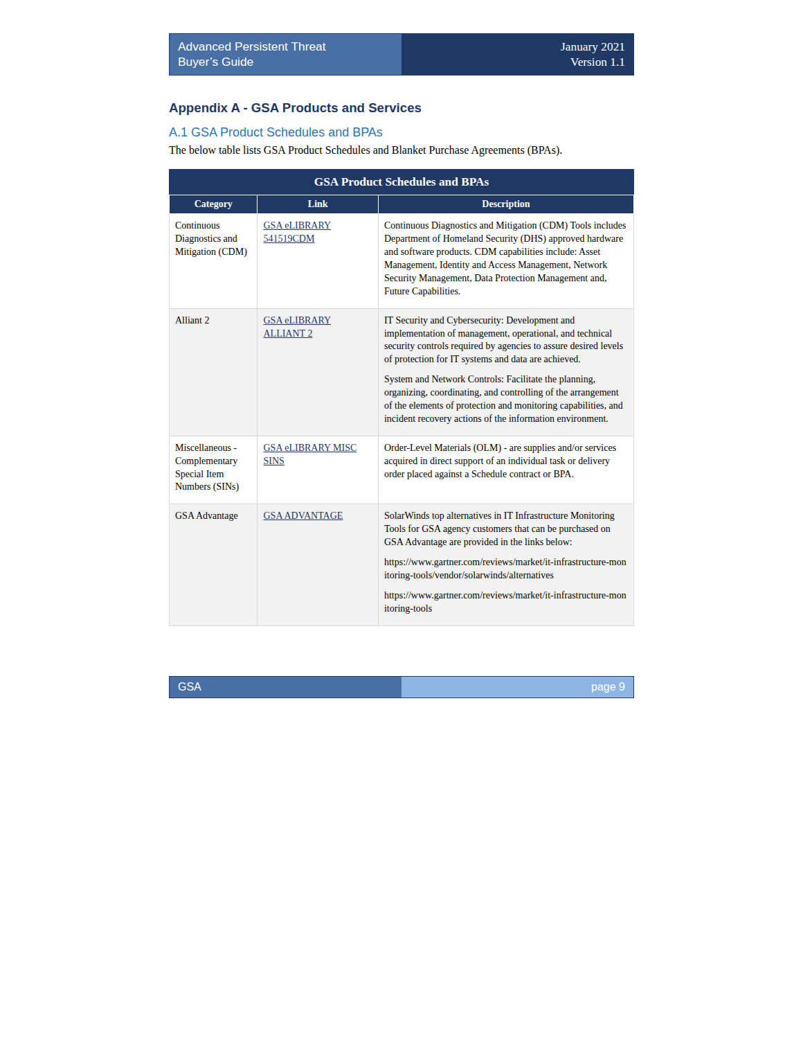Advanced Persistent Threat
Buyer’s Guide
January 2021
Version 1.1
Appendix A - GSA Products and Services
A.1 GSA Product Schedules and BPAs
The below table lists GSA Product Schedules and Blanket Purchase Agreements (BPAs).
GSA Product Schedules and BPAs
| Category | Link | Description |
| --- | --- | --- |
| Continuous Diagnostics and Mitigation (CDM) | GSA eLIBRARY 541519CDM | Continuous Diagnostics and Mitigation (CDM) Tools includes Department of Homeland Security (DHS) approved hardware and software products. CDM capabilities include: Asset Management, Identity and Access Management, Network Security Management, Data Protection Management and, Future Capabilities. |
| Alliant 2 | GSA eLIBRARY ALLIANT 2 | IT Security and Cybersecurity: Development and implementation of management, operational, and technical security controls required by agencies to assure desired levels of protection for IT systems and data are achieved. System and Network Controls: Facilitate the planning, organizing, coordinating, and controlling of the arrangement of the elements of protection and monitoring capabilities, and incident recovery actions of the information environment. |
| Miscellaneous - Complementary Special Item Numbers (SINs) | GSA eLIBRARY MISC SINS | Order-Level Materials (OLM) - are supplies and/or services acquired in direct support of an individual task or delivery order placed against a Schedule contract or BPA. |
| GSA Advantage | GSA ADVANTAGE | SolarWinds top alternatives in IT Infrastructure Monitoring Tools for GSA agency customers that can be purchased on GSA Advantage are provided in the links below: https://www.gartner.com/reviews/market/it-infrastructure-monitoring-tools/vendor/solarwinds/alternatives https://www.gartner.com/reviews/market/it-infrastructure-monitoring-tools |
GSA
page 9